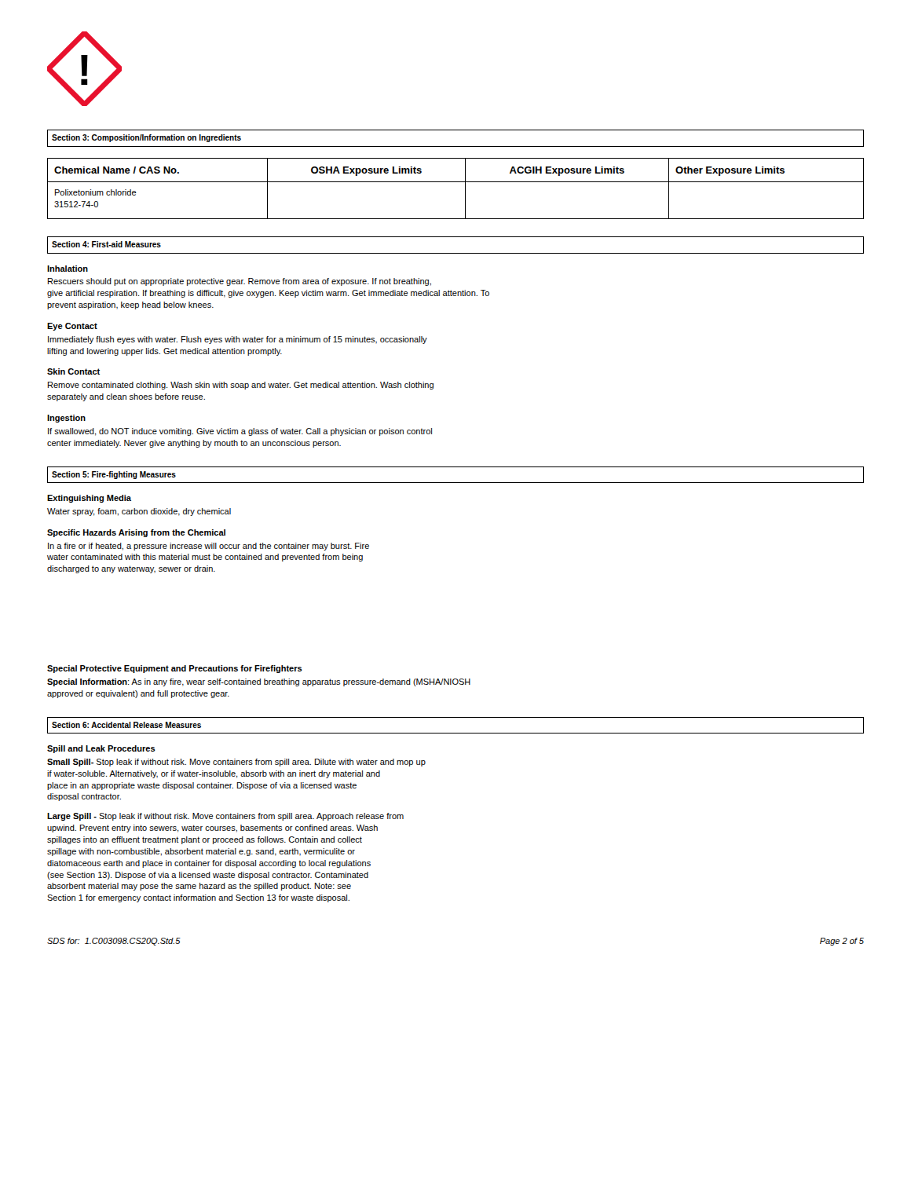!
Section 3: Composition/Information on Ingredients
| Chemical Name / CAS No. | OSHA Exposure Limits | ACGIH Exposure Limits | Other Exposure Limits |
| --- | --- | --- | --- |
| Polixetonium chloride 31512-74-0 | | | |
Section 4: First-aid Measures
Inhalation
Rescuers should put on appropriate protective gear. Remove from area of exposure. If not breathing,
give artificial respiration. If breathing is difficult, give oxygen. Keep victim warm. Get immediate medical attention. To
prevent aspiration, keep head below knees.
Eye Contact
Immediately flush eyes with water. Flush eyes with water for a minimum of 15 minutes, occasionally
lifting and lowering upper lids. Get medical attention promptly.
Skin Contact
Remove contaminated clothing. Wash skin with soap and water. Get medical attention. Wash clothing
separately and clean shoes before reuse.
Ingestion
If swallowed, do NOT induce vomiting. Give victim a glass of water. Call a physician or poison control
center immediately. Never give anything by mouth to an unconscious person.
Section 5: Fire-fighting Measures
Extinguishing Media
Water spray, foam, carbon dioxide, dry chemical
Specific Hazards Arising from the Chemical
In a fire or if heated, a pressure increase will occur and the container may burst. Fire
water contaminated with this material must be contained and prevented from being
discharged to any waterway, sewer or drain.
Special Protective Equipment and Precautions for Firefighters
Special Information: As in any fire, wear self-contained breathing apparatus pressure-demand (MSHA/NIOSH
approved or equivalent) and full protective gear.
Section 6: Accidental Release Measures
Spill and Leak Procedures
Small Spill- Stop leak if without risk. Move containers from spill area. Dilute with water and mop up
if water-soluble. Alternatively, or if water-insoluble, absorb with an inert dry material and
place in an appropriate waste disposal container. Dispose of via a licensed waste
disposal contractor.
Large Spill - Stop leak if without risk. Move containers from spill area. Approach release from
upwind. Prevent entry into sewers, water courses, basements or confined areas. Wash
spillages into an effluent treatment plant or proceed as follows. Contain and collect
spillage with non-combustible, absorbent material e.g. sand, earth, vermiculite or
diatomaceous earth and place in container for disposal according to local regulations
(see Section 13). Dispose of via a licensed waste disposal contractor. Contaminated
absorbent material may pose the same hazard as the spilled product. Note: see
Section 1 for emergency contact information and Section 13 for waste disposal.
SDS for: 1.C003098.CS20Q.Std.5 Page 2 of 5